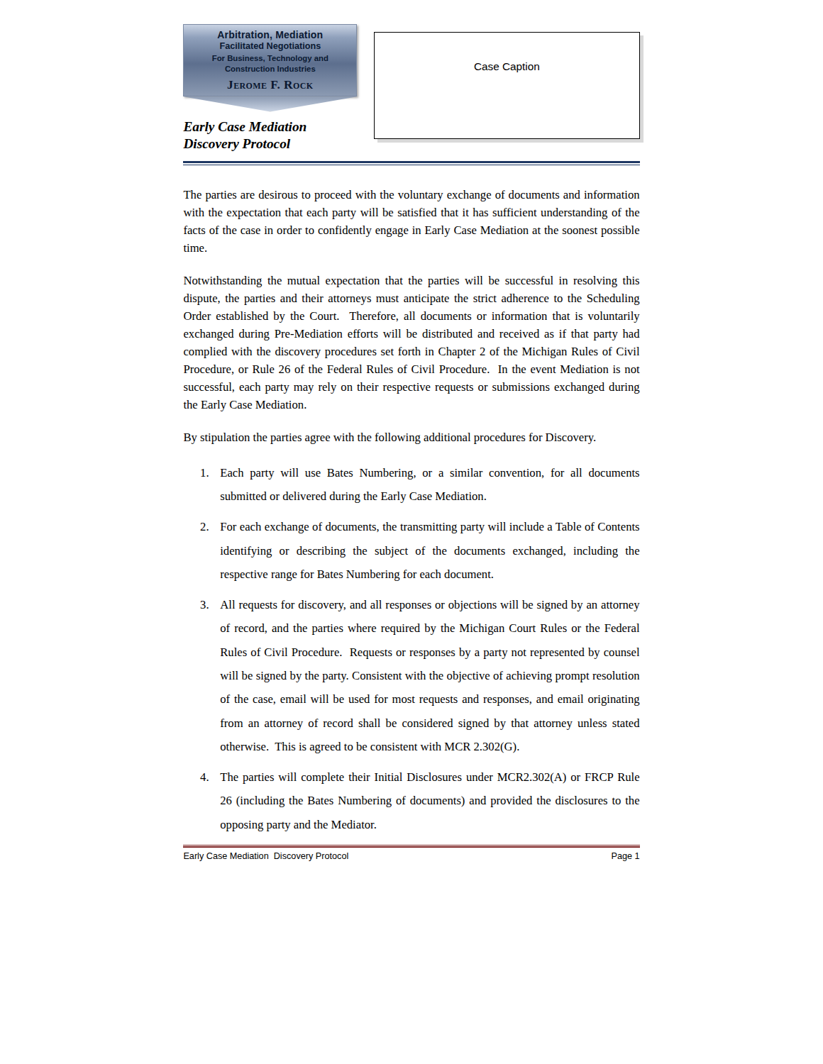Arbitration, Mediation
Facilitated Negotiations
For Business, Technology and
Construction Industries
Jerome F. Rock
Early Case Mediation
Discovery Protocol
Case Caption
The parties are desirous to proceed with the voluntary exchange of documents and information with the expectation that each party will be satisfied that it has sufficient understanding of the facts of the case in order to confidently engage in Early Case Mediation at the soonest possible time.
Notwithstanding the mutual expectation that the parties will be successful in resolving this dispute, the parties and their attorneys must anticipate the strict adherence to the Scheduling Order established by the Court. Therefore, all documents or information that is voluntarily exchanged during Pre-Mediation efforts will be distributed and received as if that party had complied with the discovery procedures set forth in Chapter 2 of the Michigan Rules of Civil Procedure, or Rule 26 of the Federal Rules of Civil Procedure. In the event Mediation is not successful, each party may rely on their respective requests or submissions exchanged during the Early Case Mediation.
By stipulation the parties agree with the following additional procedures for Discovery.
Each party will use Bates Numbering, or a similar convention, for all documents submitted or delivered during the Early Case Mediation.
For each exchange of documents, the transmitting party will include a Table of Contents identifying or describing the subject of the documents exchanged, including the respective range for Bates Numbering for each document.
All requests for discovery, and all responses or objections will be signed by an attorney of record, and the parties where required by the Michigan Court Rules or the Federal Rules of Civil Procedure. Requests or responses by a party not represented by counsel will be signed by the party. Consistent with the objective of achieving prompt resolution of the case, email will be used for most requests and responses, and email originating from an attorney of record shall be considered signed by that attorney unless stated otherwise. This is agreed to be consistent with MCR 2.302(G).
The parties will complete their Initial Disclosures under MCR2.302(A) or FRCP Rule 26 (including the Bates Numbering of documents) and provided the disclosures to the opposing party and the Mediator.
Early Case Mediation Discovery Protocol
Page 1